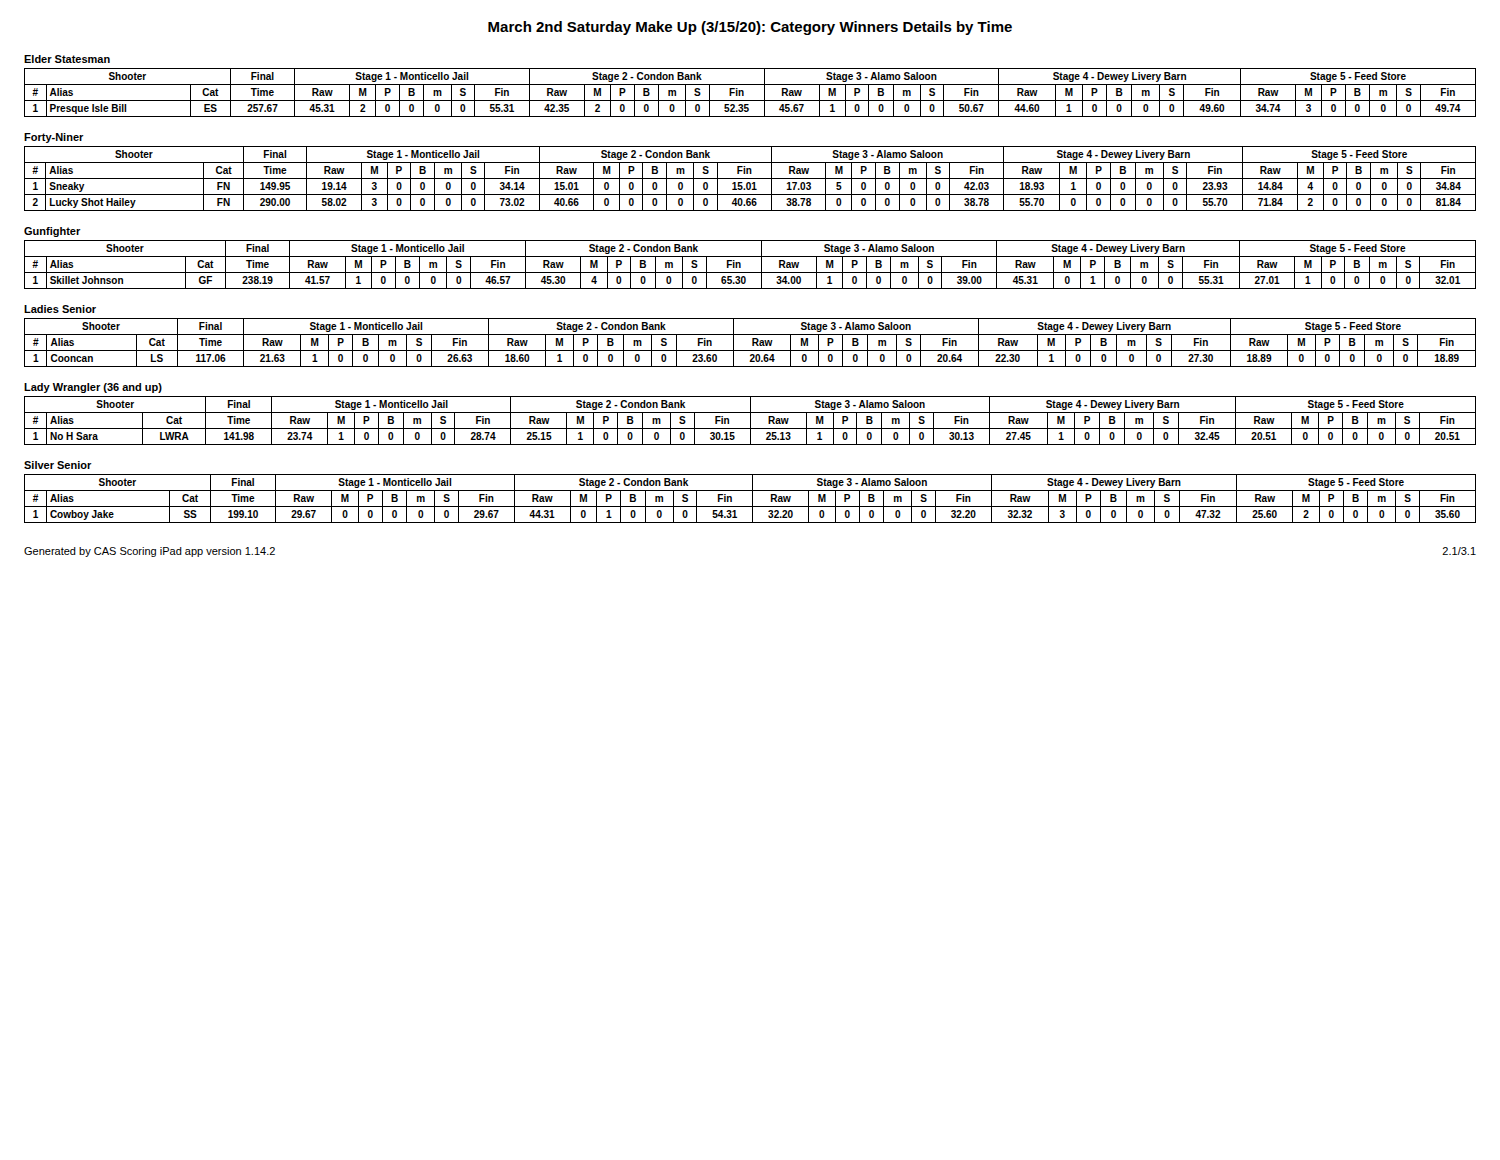March 2nd Saturday Make Up (3/15/20): Category Winners Details by Time
Elder Statesman
| Shooter | Final | Stage 1 - Monticello Jail | Stage 2 - Condon Bank | Stage 3 - Alamo Saloon | Stage 4 - Dewey Livery Barn | Stage 5 - Feed Store |
| --- | --- | --- | --- | --- | --- | --- |
| # | Alias | Cat | Time | Raw | M | P | B | m | S | Fin | Raw | M | P | B | m | S | Fin | Raw | M | P | B | m | S | Fin | Raw | M | P | B | m | S | Fin | Raw | M | P | B | m | S | Fin |
| 1 | Presque Isle Bill | ES | 257.67 | 45.31 | 2 | 0 | 0 | 0 | 0 | 55.31 | 42.35 | 2 | 0 | 0 | 0 | 0 | 52.35 | 45.67 | 1 | 0 | 0 | 0 | 0 | 50.67 | 44.60 | 1 | 0 | 0 | 0 | 0 | 49.60 | 34.74 | 3 | 0 | 0 | 0 | 0 | 49.74 |
Forty-Niner
| Shooter | Final | Stage 1 - Monticello Jail | Stage 2 - Condon Bank | Stage 3 - Alamo Saloon | Stage 4 - Dewey Livery Barn | Stage 5 - Feed Store |
| --- | --- | --- | --- | --- | --- | --- |
| # | Alias | Cat | Time | Raw | M | P | B | m | S | Fin | Raw | M | P | B | m | S | Fin | Raw | M | P | B | m | S | Fin | Raw | M | P | B | m | S | Fin | Raw | M | P | B | m | S | Fin |
| 1 | Sneaky | FN | 149.95 | 19.14 | 3 | 0 | 0 | 0 | 0 | 34.14 | 15.01 | 0 | 0 | 0 | 0 | 0 | 15.01 | 17.03 | 5 | 0 | 0 | 0 | 0 | 42.03 | 18.93 | 1 | 0 | 0 | 0 | 0 | 23.93 | 14.84 | 4 | 0 | 0 | 0 | 0 | 34.84 |
| 2 | Lucky Shot Hailey | FN | 290.00 | 58.02 | 3 | 0 | 0 | 0 | 0 | 73.02 | 40.66 | 0 | 0 | 0 | 0 | 0 | 40.66 | 38.78 | 0 | 0 | 0 | 0 | 0 | 38.78 | 55.70 | 0 | 0 | 0 | 0 | 0 | 55.70 | 71.84 | 2 | 0 | 0 | 0 | 0 | 81.84 |
Gunfighter
| Shooter | Final | Stage 1 - Monticello Jail | Stage 2 - Condon Bank | Stage 3 - Alamo Saloon | Stage 4 - Dewey Livery Barn | Stage 5 - Feed Store |
| --- | --- | --- | --- | --- | --- | --- |
| # | Alias | Cat | Time | Raw | M | P | B | m | S | Fin | Raw | M | P | B | m | S | Fin | Raw | M | P | B | m | S | Fin | Raw | M | P | B | m | S | Fin | Raw | M | P | B | m | S | Fin |
| 1 | Skillet Johnson | GF | 238.19 | 41.57 | 1 | 0 | 0 | 0 | 0 | 46.57 | 45.30 | 4 | 0 | 0 | 0 | 0 | 65.30 | 34.00 | 1 | 0 | 0 | 0 | 0 | 39.00 | 45.31 | 0 | 1 | 0 | 0 | 0 | 55.31 | 27.01 | 1 | 0 | 0 | 0 | 0 | 32.01 |
Ladies Senior
| Shooter | Final | Stage 1 - Monticello Jail | Stage 2 - Condon Bank | Stage 3 - Alamo Saloon | Stage 4 - Dewey Livery Barn | Stage 5 - Feed Store |
| --- | --- | --- | --- | --- | --- | --- |
| # | Alias | Cat | Time | Raw | M | P | B | m | S | Fin | Raw | M | P | B | m | S | Fin | Raw | M | P | B | m | S | Fin | Raw | M | P | B | m | S | Fin | Raw | M | P | B | m | S | Fin |
| 1 | Cooncan | LS | 117.06 | 21.63 | 1 | 0 | 0 | 0 | 0 | 26.63 | 18.60 | 1 | 0 | 0 | 0 | 0 | 23.60 | 20.64 | 0 | 0 | 0 | 0 | 0 | 20.64 | 22.30 | 1 | 0 | 0 | 0 | 0 | 27.30 | 18.89 | 0 | 0 | 0 | 0 | 0 | 18.89 |
Lady Wrangler (36 and up)
| Shooter | Final | Stage 1 - Monticello Jail | Stage 2 - Condon Bank | Stage 3 - Alamo Saloon | Stage 4 - Dewey Livery Barn | Stage 5 - Feed Store |
| --- | --- | --- | --- | --- | --- | --- |
| # | Alias | Cat | Time | Raw | M | P | B | m | S | Fin | Raw | M | P | B | m | S | Fin | Raw | M | P | B | m | S | Fin | Raw | M | P | B | m | S | Fin | Raw | M | P | B | m | S | Fin |
| 1 | No H Sara | LWRA | 141.98 | 23.74 | 1 | 0 | 0 | 0 | 0 | 28.74 | 25.15 | 1 | 0 | 0 | 0 | 0 | 30.15 | 25.13 | 1 | 0 | 0 | 0 | 0 | 30.13 | 27.45 | 1 | 0 | 0 | 0 | 0 | 32.45 | 20.51 | 0 | 0 | 0 | 0 | 0 | 20.51 |
Silver Senior
| Shooter | Final | Stage 1 - Monticello Jail | Stage 2 - Condon Bank | Stage 3 - Alamo Saloon | Stage 4 - Dewey Livery Barn | Stage 5 - Feed Store |
| --- | --- | --- | --- | --- | --- | --- |
| # | Alias | Cat | Time | Raw | M | P | B | m | S | Fin | Raw | M | P | B | m | S | Fin | Raw | M | P | B | m | S | Fin | Raw | M | P | B | m | S | Fin | Raw | M | P | B | m | S | Fin |
| 1 | Cowboy Jake | SS | 199.10 | 29.67 | 0 | 0 | 0 | 0 | 0 | 29.67 | 44.31 | 0 | 1 | 0 | 0 | 0 | 54.31 | 32.20 | 0 | 0 | 0 | 0 | 0 | 32.20 | 32.32 | 3 | 0 | 0 | 0 | 0 | 47.32 | 25.60 | 2 | 0 | 0 | 0 | 0 | 35.60 |
Generated by CAS Scoring iPad app version 1.14.2 2.1/3.1